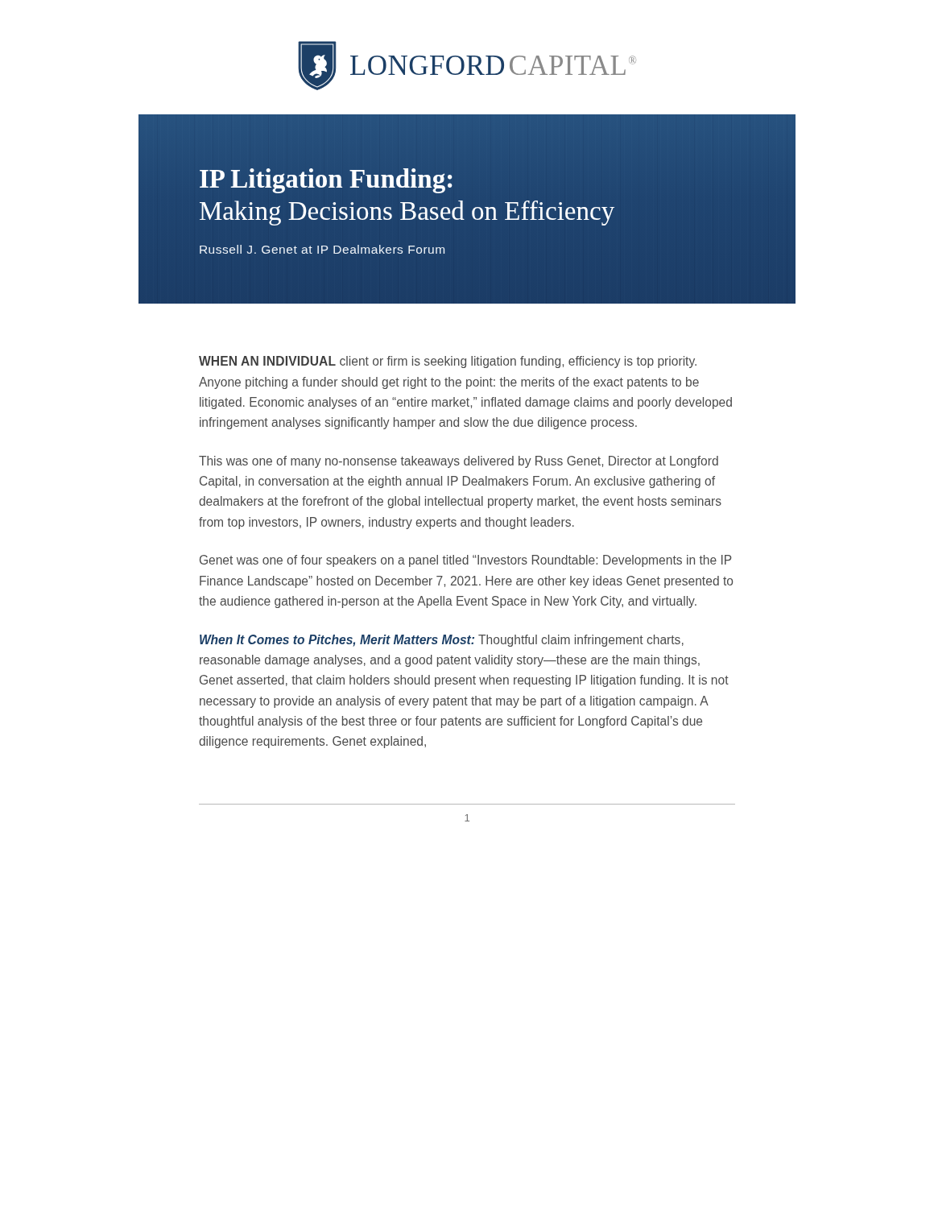LONGFORD CAPITAL®
IP Litigation Funding: Making Decisions Based on Efficiency
Russell J. Genet at IP Dealmakers Forum
WHEN AN INDIVIDUAL client or firm is seeking litigation funding, efficiency is top priority. Anyone pitching a funder should get right to the point: the merits of the exact patents to be litigated. Economic analyses of an “entire market,” inflated damage claims and poorly developed infringement analyses significantly hamper and slow the due diligence process.
This was one of many no-nonsense takeaways delivered by Russ Genet, Director at Longford Capital, in conversation at the eighth annual IP Dealmakers Forum. An exclusive gathering of dealmakers at the forefront of the global intellectual property market, the event hosts seminars from top investors, IP owners, industry experts and thought leaders.
Genet was one of four speakers on a panel titled “Investors Roundtable: Developments in the IP Finance Landscape” hosted on December 7, 2021. Here are other key ideas Genet presented to the audience gathered in-person at the Apella Event Space in New York City, and virtually.
When It Comes to Pitches, Merit Matters Most: Thoughtful claim infringement charts, reasonable damage analyses, and a good patent validity story—these are the main things, Genet asserted, that claim holders should present when requesting IP litigation funding. It is not necessary to provide an analysis of every patent that may be part of a litigation campaign. A thoughtful analysis of the best three or four patents are sufficient for Longford Capital’s due diligence requirements. Genet explained,
1